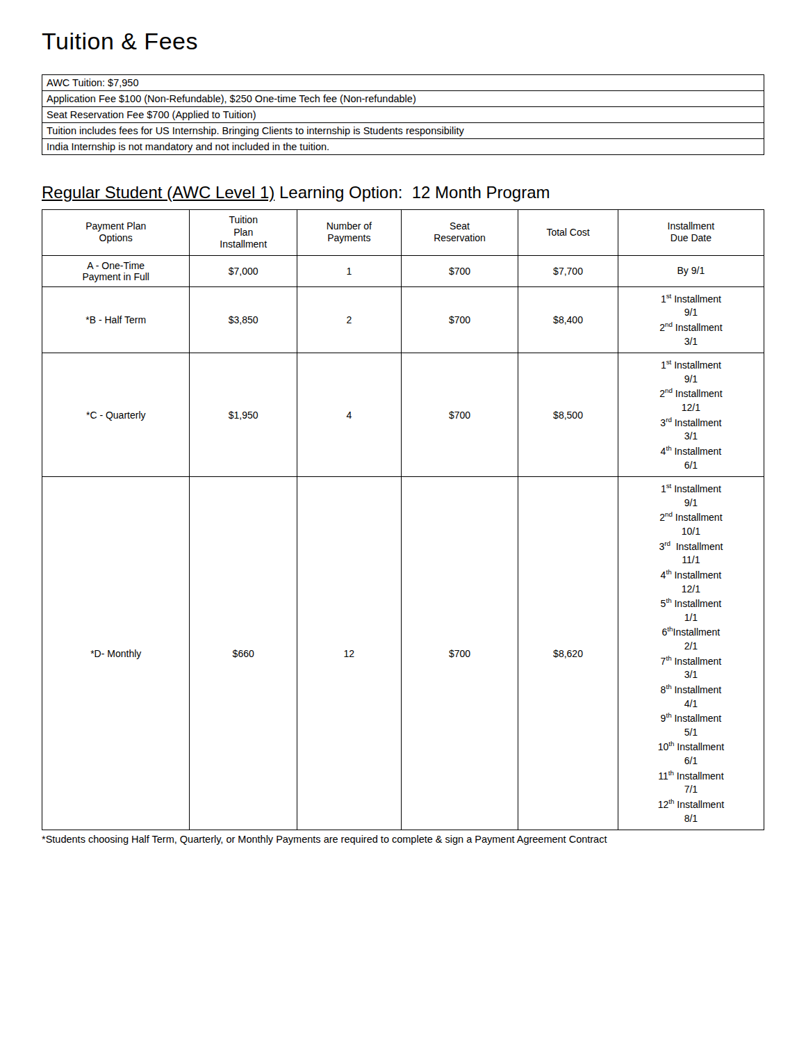Tuition & Fees
| AWC Tuition: $7,950 |
| Application Fee $100 (Non-Refundable), $250 One-time Tech fee (Non-refundable) |
| Seat Reservation Fee $700 (Applied to Tuition) |
| Tuition includes fees for US Internship. Bringing Clients to internship is Students responsibility |
| India Internship is not mandatory and not included in the tuition. |
Regular Student (AWC Level 1) Learning Option: 12 Month Program
| Payment Plan Options | Tuition Plan Installment | Number of Payments | Seat Reservation | Total Cost | Installment Due Date |
| --- | --- | --- | --- | --- | --- |
| A - One-Time Payment in Full | $7,000 | 1 | $700 | $7,700 | By 9/1 |
| *B - Half Term | $3,850 | 2 | $700 | $8,400 | 1 st Installment 9/1 2 nd Installment 3/1 |
| *C - Quarterly | $1,950 | 4 | $700 | $8,500 | 1 st Installment 9/1 2 nd Installment 12/1 3 rd Installment 3/1 4 th Installment 6/1 |
| *D- Monthly | $660 | 12 | $700 | $8,620 | 1 st Installment 9/1 2 nd Installment 10/1 3 rd Installment 11/1 4 th Installment 12/1 5 th Installment 1/1 6 th Installment 2/1 7 th Installment 3/1 8 th Installment 4/1 9 th Installment 5/1 10 th Installment 6/1 11 th Installment 7/1 12 th Installment 8/1 |
*Students choosing Half Term, Quarterly, or Monthly Payments are required to complete & sign a Payment Agreement Contract